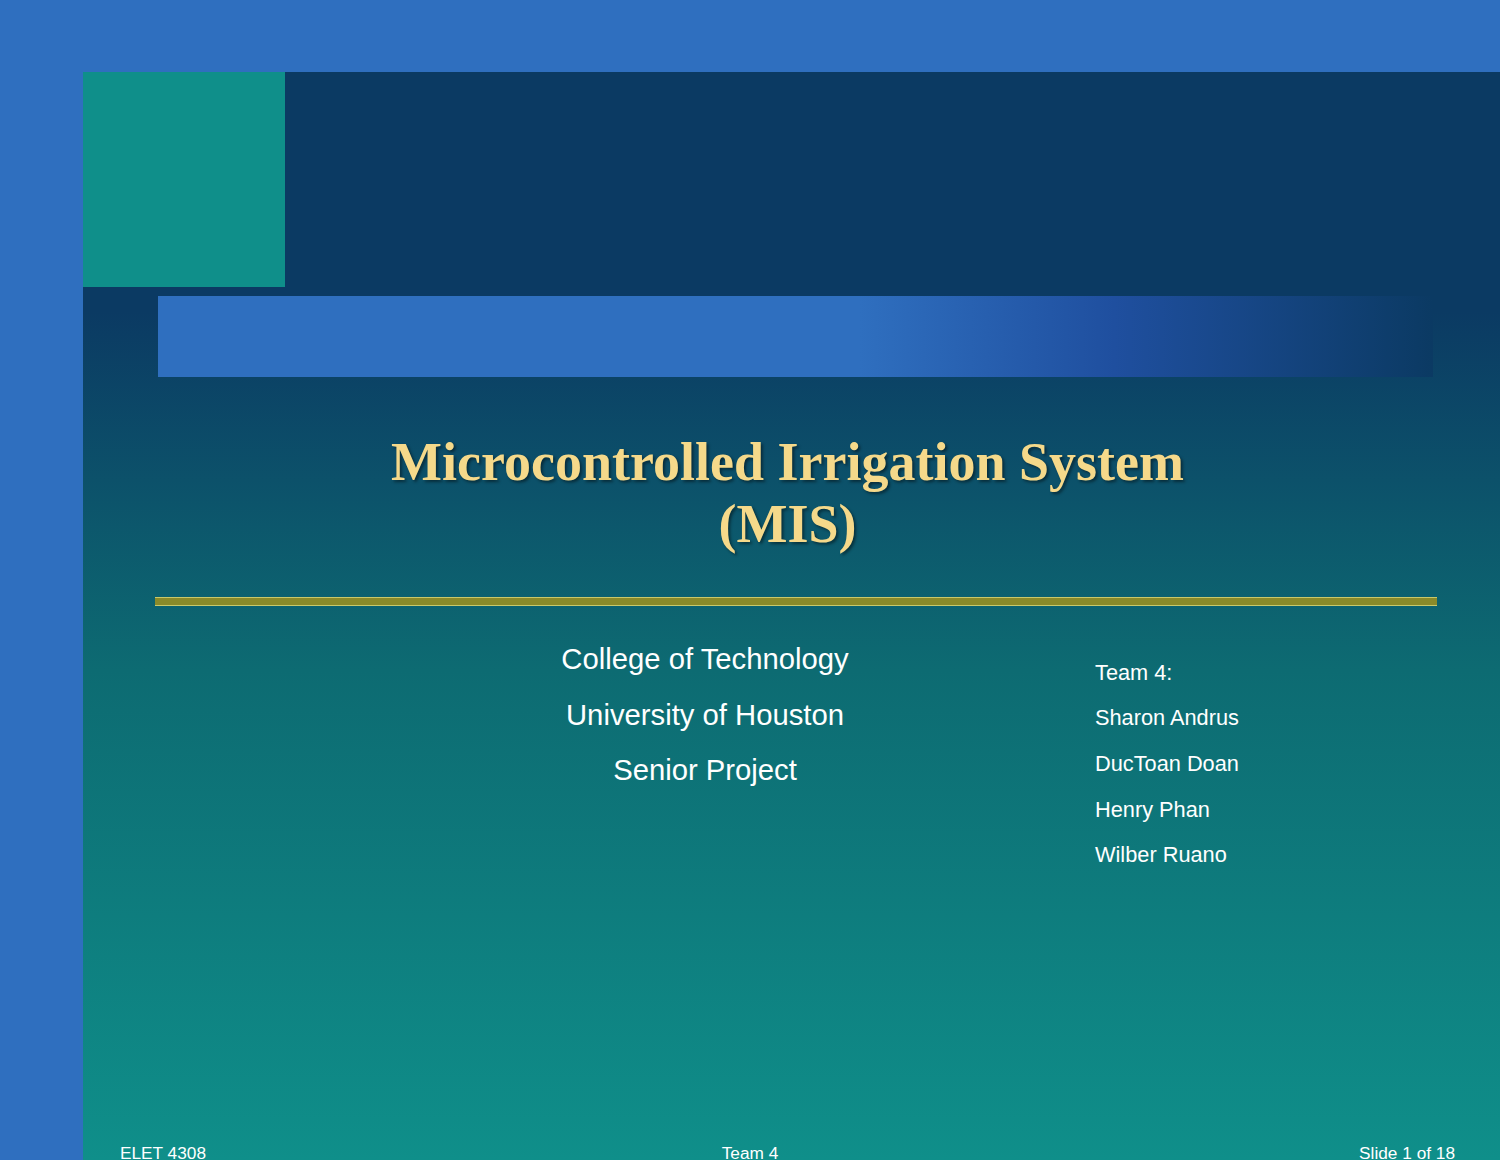Microcontrolled Irrigation System
(MIS)
College of Technology
University of Houston
Senior Project
Team 4:
Sharon Andrus
DucToan Doan
Henry Phan
Wilber Ruano
ELET 4308 Team 4 Slide 1 of 18